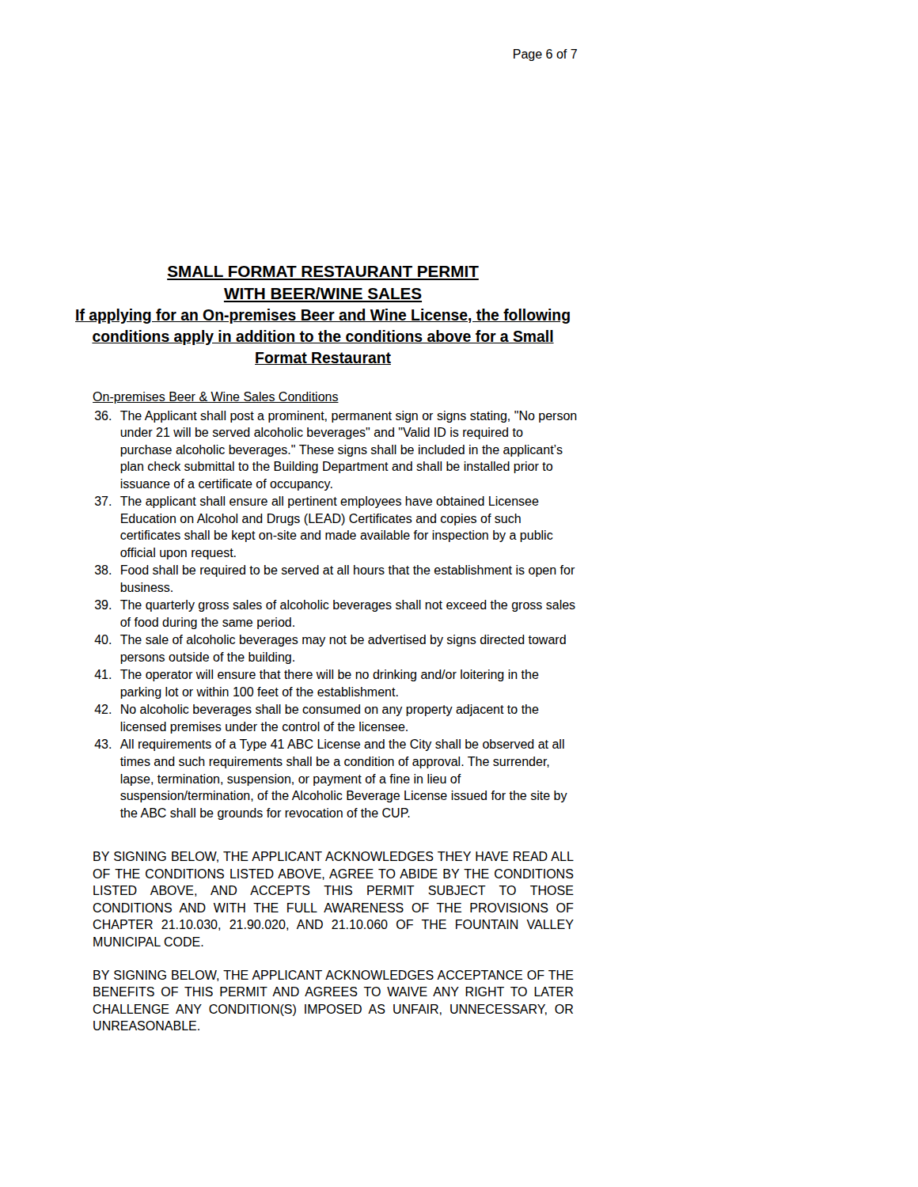Page 6 of 7
SMALL FORMAT RESTAURANT PERMIT WITH BEER/WINE SALES If applying for an On-premises Beer and Wine License, the following conditions apply in addition to the conditions above for a Small Format Restaurant
On-premises Beer & Wine Sales Conditions
The Applicant shall post a prominent, permanent sign or signs stating, "No person under 21 will be served alcoholic beverages" and "Valid ID is required to purchase alcoholic beverages." These signs shall be included in the applicant’s plan check submittal to the Building Department and shall be installed prior to issuance of a certificate of occupancy.
The applicant shall ensure all pertinent employees have obtained Licensee Education on Alcohol and Drugs (LEAD) Certificates and copies of such certificates shall be kept on-site and made available for inspection by a public official upon request.
Food shall be required to be served at all hours that the establishment is open for business.
The quarterly gross sales of alcoholic beverages shall not exceed the gross sales of food during the same period.
The sale of alcoholic beverages may not be advertised by signs directed toward persons outside of the building.
The operator will ensure that there will be no drinking and/or loitering in the parking lot or within 100 feet of the establishment.
No alcoholic beverages shall be consumed on any property adjacent to the licensed premises under the control of the licensee.
All requirements of a Type 41 ABC License and the City shall be observed at all times and such requirements shall be a condition of approval. The surrender, lapse, termination, suspension, or payment of a fine in lieu of suspension/termination, of the Alcoholic Beverage License issued for the site by the ABC shall be grounds for revocation of the CUP.
BY SIGNING BELOW, THE APPLICANT ACKNOWLEDGES THEY HAVE READ ALL OF THE CONDITIONS LISTED ABOVE, AGREE TO ABIDE BY THE CONDITIONS LISTED ABOVE, AND ACCEPTS THIS PERMIT SUBJECT TO THOSE CONDITIONS AND WITH THE FULL AWARENESS OF THE PROVISIONS OF CHAPTER 21.10.030, 21.90.020, AND 21.10.060 OF THE FOUNTAIN VALLEY MUNICIPAL CODE.
BY SIGNING BELOW, THE APPLICANT ACKNOWLEDGES ACCEPTANCE OF THE BENEFITS OF THIS PERMIT AND AGREES TO WAIVE ANY RIGHT TO LATER CHALLENGE ANY CONDITION(S) IMPOSED AS UNFAIR, UNNECESSARY, OR UNREASONABLE.